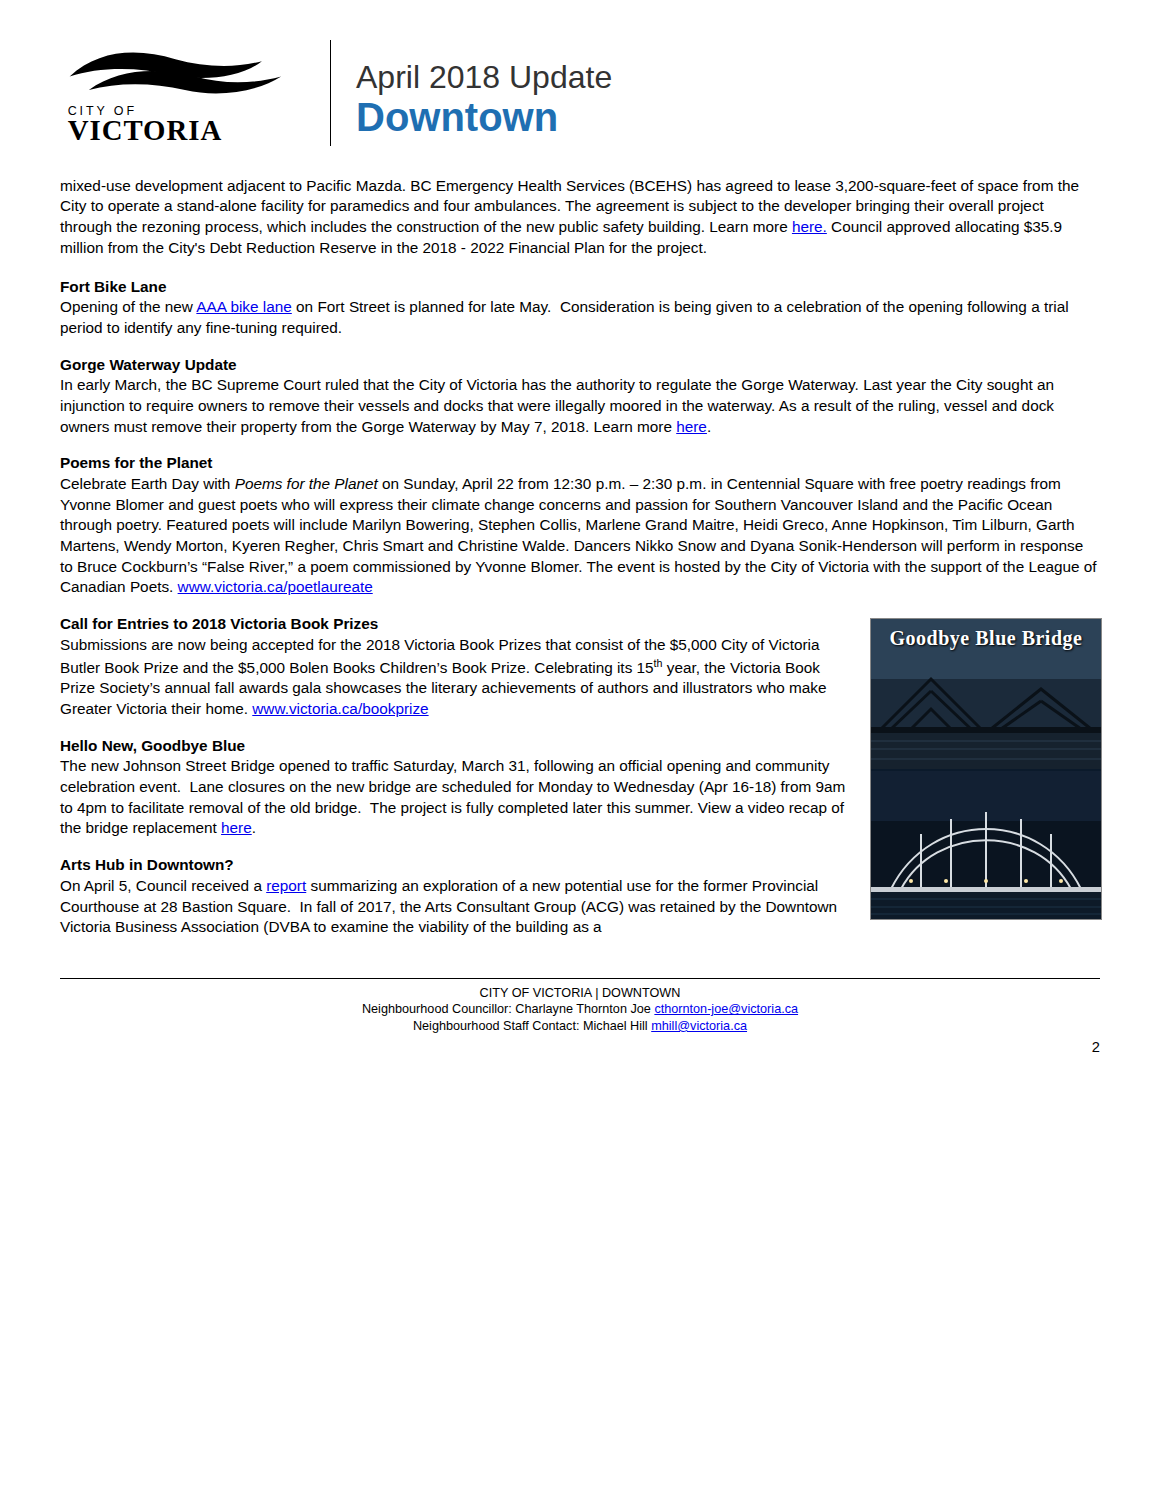CITY OF VICTORIA
April 2018 Update
Downtown
mixed-use development adjacent to Pacific Mazda. BC Emergency Health Services (BCEHS) has agreed to lease 3,200-square-feet of space from the City to operate a stand-alone facility for paramedics and four ambulances. The agreement is subject to the developer bringing their overall project through the rezoning process, which includes the construction of the new public safety building. Learn more here. Council approved allocating $35.9 million from the City's Debt Reduction Reserve in the 2018 - 2022 Financial Plan for the project.
Fort Bike Lane
Opening of the new AAA bike lane on Fort Street is planned for late May. Consideration is being given to a celebration of the opening following a trial period to identify any fine-tuning required.
Gorge Waterway Update
In early March, the BC Supreme Court ruled that the City of Victoria has the authority to regulate the Gorge Waterway. Last year the City sought an injunction to require owners to remove their vessels and docks that were illegally moored in the waterway. As a result of the ruling, vessel and dock owners must remove their property from the Gorge Waterway by May 7, 2018. Learn more here.
Poems for the Planet
Celebrate Earth Day with Poems for the Planet on Sunday, April 22 from 12:30 p.m. – 2:30 p.m. in Centennial Square with free poetry readings from Yvonne Blomer and guest poets who will express their climate change concerns and passion for Southern Vancouver Island and the Pacific Ocean through poetry. Featured poets will include Marilyn Bowering, Stephen Collis, Marlene Grand Maitre, Heidi Greco, Anne Hopkinson, Tim Lilburn, Garth Martens, Wendy Morton, Kyeren Regher, Chris Smart and Christine Walde. Dancers Nikko Snow and Dyana Sonik-Henderson will perform in response to Bruce Cockburn’s “False River,” a poem commissioned by Yvonne Blomer. The event is hosted by the City of Victoria with the support of the League of Canadian Poets. www.victoria.ca/poetlaureate
Goodbye Blue Bridge
Call for Entries to 2018 Victoria Book Prizes
Submissions are now being accepted for the 2018 Victoria Book Prizes that consist of the $5,000 City of Victoria Butler Book Prize and the $5,000 Bolen Books Children’s Book Prize. Celebrating its 15th year, the Victoria Book Prize Society’s annual fall awards gala showcases the literary achievements of authors and illustrators who make Greater Victoria their home. www.victoria.ca/bookprize
Hello New, Goodbye Blue
The new Johnson Street Bridge opened to traffic Saturday, March 31, following an official opening and community celebration event. Lane closures on the new bridge are scheduled for Monday to Wednesday (Apr 16-18) from 9am to 4pm to facilitate removal of the old bridge. The project is fully completed later this summer. View a video recap of the bridge replacement here.
Arts Hub in Downtown?
On April 5, Council received a report summarizing an exploration of a new potential use for the former Provincial Courthouse at 28 Bastion Square. In fall of 2017, the Arts Consultant Group (ACG) was retained by the Downtown Victoria Business Association (DVBA to examine the viability of the building as a
CITY OF VICTORIA | DOWNTOWN
Neighbourhood Councillor: Charlayne Thornton Joe cthornton-joe@victoria.ca
Neighbourhood Staff Contact: Michael Hill mhill@victoria.ca
2